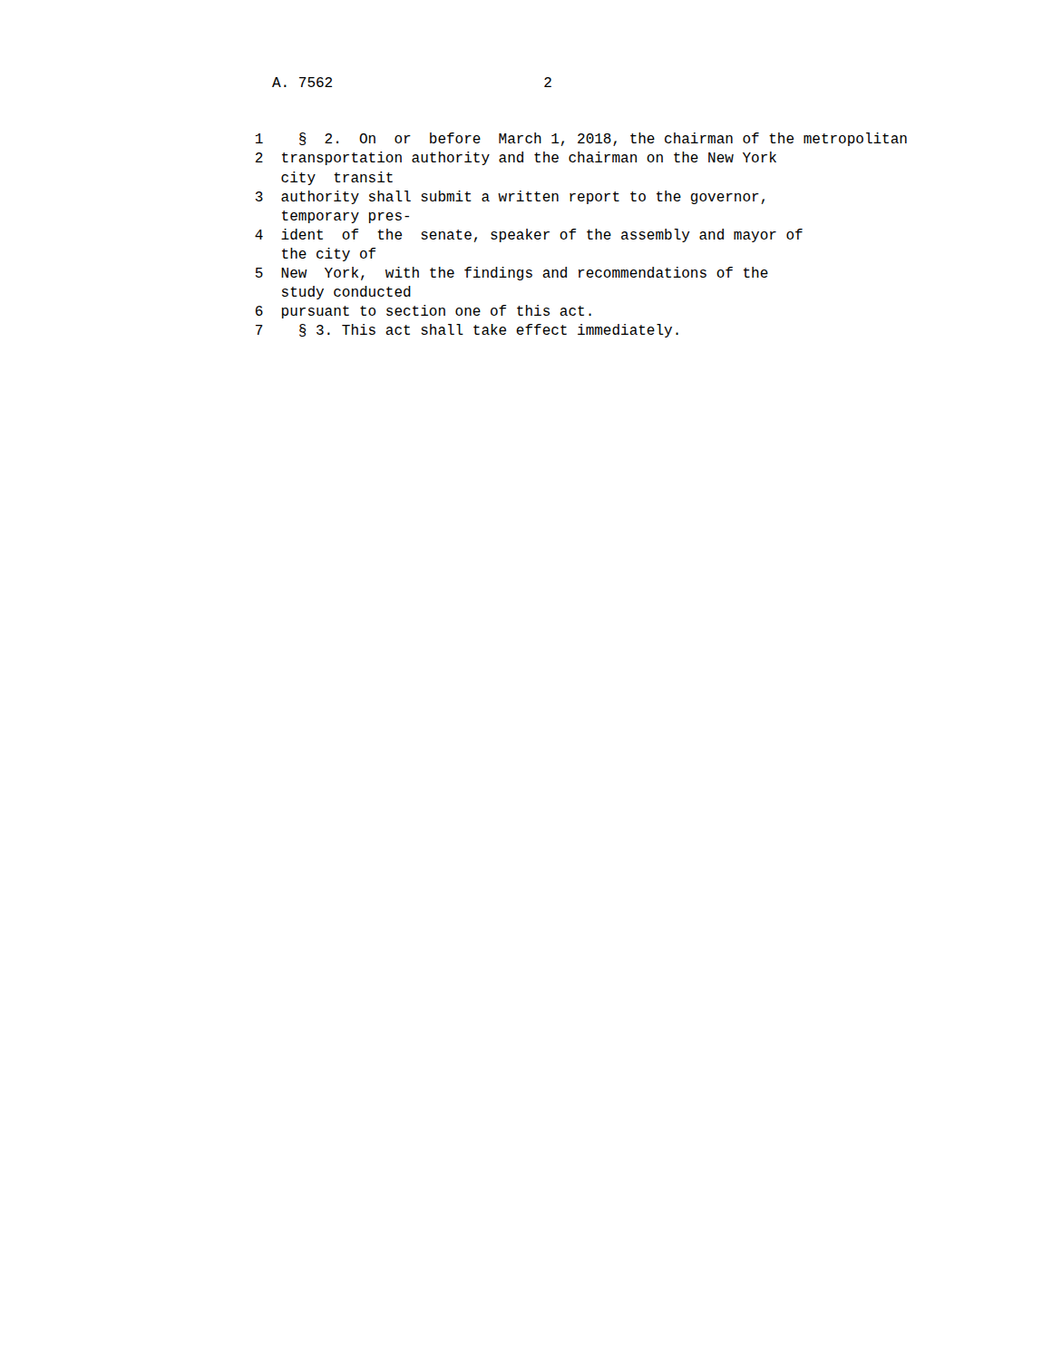A. 7562 2
§ 2. On or before March 1, 2018, the chairman of the metropolitan
transportation authority and the chairman on the New York city transit
authority shall submit a written report to the governor, temporary pres-
ident of the senate, speaker of the assembly and mayor of the city of
New York, with the findings and recommendations of the study conducted
pursuant to section one of this act.
§ 3. This act shall take effect immediately.